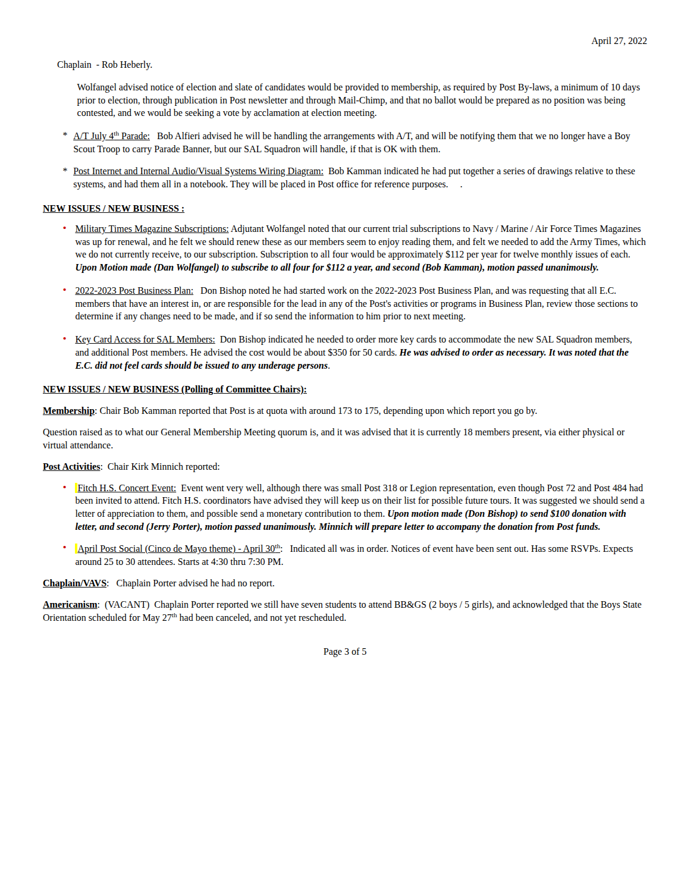April 27, 2022
Chaplain - Rob Heberly.
Wolfangel advised notice of election and slate of candidates would be provided to membership, as required by Post By-laws, a minimum of 10 days prior to election, through publication in Post newsletter and through Mail-Chimp, and that no ballot would be prepared as no position was being contested, and we would be seeking a vote by acclamation at election meeting.
*
A/T July 4th Parade: Bob Alfieri advised he will be handling the arrangements with A/T, and will be notifying them that we no longer have a Boy Scout Troop to carry Parade Banner, but our SAL Squadron will handle, if that is OK with them.
*
Post Internet and Internal Audio/Visual Systems Wiring Diagram: Bob Kamman indicated he had put together a series of drawings relative to these systems, and had them all in a notebook. They will be placed in Post office for reference purposes. .
NEW ISSUES / NEW BUSINESS :
Military Times Magazine Subscriptions: Adjutant Wolfangel noted that our current trial subscriptions to Navy / Marine / Air Force Times Magazines was up for renewal, and he felt we should renew these as our members seem to enjoy reading them, and felt we needed to add the Army Times, which we do not currently receive, to our subscription. Subscription to all four would be approximately $112 per year for twelve monthly issues of each. Upon Motion made (Dan Wolfangel) to subscribe to all four for $112 a year, and second (Bob Kamman), motion passed unanimously.
2022-2023 Post Business Plan: Don Bishop noted he had started work on the 2022-2023 Post Business Plan, and was requesting that all E.C. members that have an interest in, or are responsible for the lead in any of the Post's activities or programs in Business Plan, review those sections to determine if any changes need to be made, and if so send the information to him prior to next meeting.
Key Card Access for SAL Members: Don Bishop indicated he needed to order more key cards to accommodate the new SAL Squadron members, and additional Post members. He advised the cost would be about $350 for 50 cards. He was advised to order as necessary. It was noted that the E.C. did not feel cards should be issued to any underage persons.
NEW ISSUES / NEW BUSINESS (Polling of Committee Chairs):
Membership: Chair Bob Kamman reported that Post is at quota with around 173 to 175, depending upon which report you go by.
Question raised as to what our General Membership Meeting quorum is, and it was advised that it is currently 18 members present, via either physical or virtual attendance.
Post Activities: Chair Kirk Minnich reported:
Fitch H.S. Concert Event: Event went very well, although there was small Post 318 or Legion representation, even though Post 72 and Post 484 had been invited to attend. Fitch H.S. coordinators have advised they will keep us on their list for possible future tours. It was suggested we should send a letter of appreciation to them, and possible send a monetary contribution to them. Upon motion made (Don Bishop) to send $100 donation with letter, and second (Jerry Porter), motion passed unanimously. Minnich will prepare letter to accompany the donation from Post funds.
April Post Social (Cinco de Mayo theme) - April 30th: Indicated all was in order. Notices of event have been sent out. Has some RSVPs. Expects around 25 to 30 attendees. Starts at 4:30 thru 7:30 PM.
Chaplain/VAVS: Chaplain Porter advised he had no report.
Americanism: (VACANT) Chaplain Porter reported we still have seven students to attend BB&GS (2 boys / 5 girls), and acknowledged that the Boys State Orientation scheduled for May 27th had been canceled, and not yet rescheduled.
Page 3 of 5